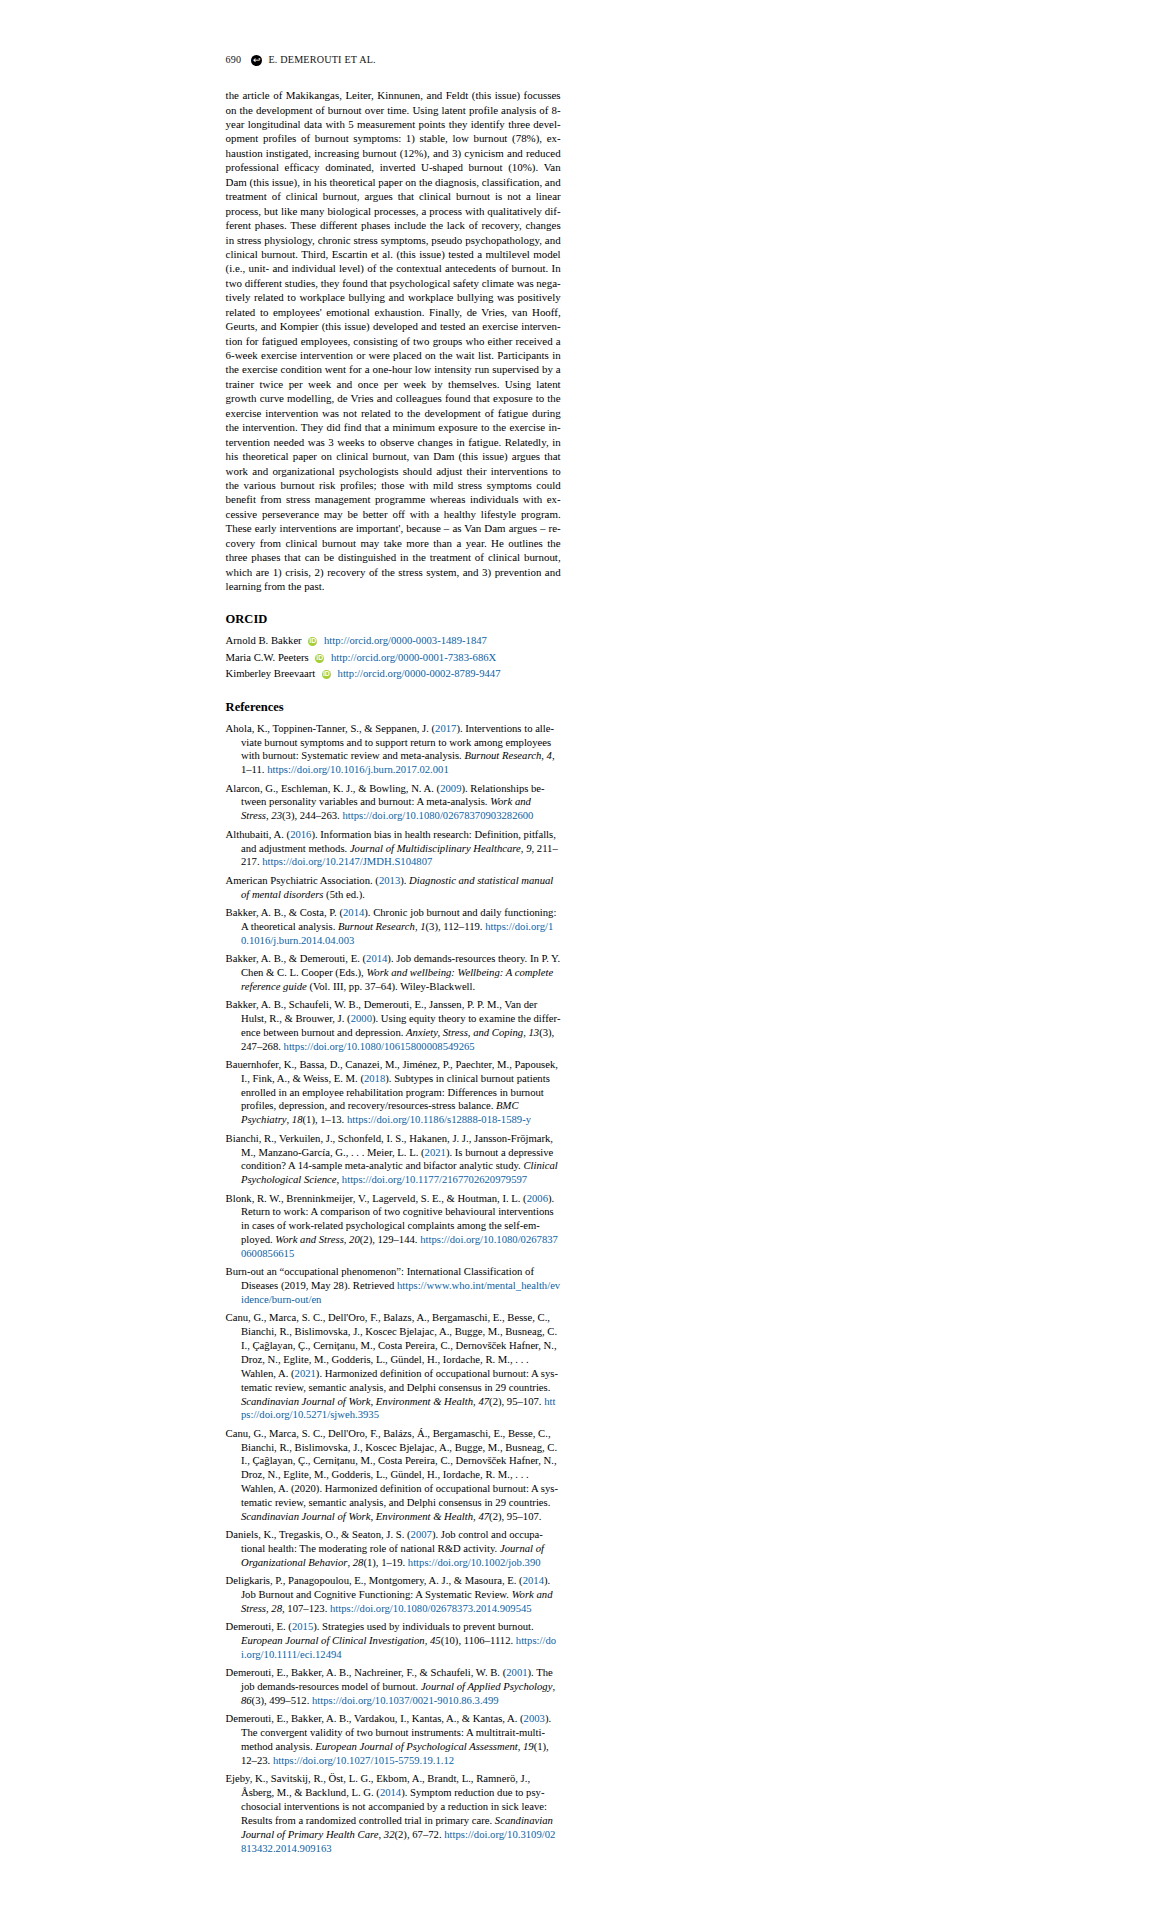690↩E. DEMEROUTI ET AL.
the article of Makikangas, Leiter, Kinnunen, and Feldt (this issue) focusses on the development of burnout over time. Using latent profile analysis of 8-year longitudinal data with 5 measurement points they identify three development profiles of burnout symptoms: 1) stable, low burnout (78%), exhaustion instigated, increasing burnout (12%), and 3) cynicism and reduced professional efficacy dominated, inverted U-shaped burnout (10%). Van Dam (this issue), in his theoretical paper on the diagnosis, classification, and treatment of clinical burnout, argues that clinical burnout is not a linear process, but like many biological processes, a process with qualitatively different phases. These different phases include the lack of recovery, changes in stress physiology, chronic stress symptoms, pseudo psychopathology, and clinical burnout. Third, Escartin et al. (this issue) tested a multilevel model (i.e., unit- and individual level) of the contextual antecedents of burnout. In two different studies, they found that psychological safety climate was negatively related to workplace bullying and workplace bullying was positively related to employees' emotional exhaustion. Finally, de Vries, van Hooff, Geurts, and Kompier (this issue) developed and tested an exercise intervention for fatigued employees, consisting of two groups who either received a 6-week exercise intervention or were placed on the wait list. Participants in the exercise condition went for a one-hour low intensity run supervised by a trainer twice per week and once per week by themselves. Using latent growth curve modelling, de Vries and colleagues found that exposure to the exercise intervention was not related to the development of fatigue during the intervention. They did find that a minimum exposure to the exercise intervention needed was 3 weeks to observe changes in fatigue. Relatedly, in his theoretical paper on clinical burnout, van Dam (this issue) argues that work and organizational psychologists should adjust their interventions to the various burnout risk profiles; those with mild stress symptoms could benefit from stress management programme whereas individuals with excessive perseverance may be better off with a healthy lifestyle program. These early interventions are important', because – as Van Dam argues – recovery from clinical burnout may take more than a year. He outlines the three phases that can be distinguished in the treatment of clinical burnout, which are 1) crisis, 2) recovery of the stress system, and 3) prevention and learning from the past.
ORCID
Arnold B. Bakker http://orcid.org/0000-0003-1489-1847
Maria C.W. Peeters http://orcid.org/0000-0001-7383-686X
Kimberley Breevaart http://orcid.org/0000-0002-8789-9447
References
Ahola, K., Toppinen-Tanner, S., & Seppanen, J. (2017). Interventions to alleviate burnout symptoms and to support return to work among employees with burnout: Systematic review and meta-analysis. Burnout Research, 4, 1–11. https://doi.org/10.1016/j.burn.2017.02.001
Alarcon, G., Eschleman, K. J., & Bowling, N. A. (2009). Relationships between personality variables and burnout: A meta-analysis. Work and Stress, 23(3), 244–263. https://doi.org/10.1080/02678370903282600
Althubaiti, A. (2016). Information bias in health research: Definition, pitfalls, and adjustment methods. Journal of Multidisciplinary Healthcare, 9, 211–217. https://doi.org/10.2147/JMDH.S104807
American Psychiatric Association. (2013). Diagnostic and statistical manual of mental disorders (5th ed.).
Bakker, A. B., & Costa, P. (2014). Chronic job burnout and daily functioning: A theoretical analysis. Burnout Research, 1(3), 112–119. https://doi.org/10.1016/j.burn.2014.04.003
Bakker, A. B., & Demerouti, E. (2014). Job demands-resources theory. In P. Y. Chen & C. L. Cooper (Eds.), Work and wellbeing: Wellbeing: A complete reference guide (Vol. III, pp. 37–64). Wiley-Blackwell.
Bakker, A. B., Schaufeli, W. B., Demerouti, E., Janssen, P. P. M., Van der Hulst, R., & Brouwer, J. (2000). Using equity theory to examine the difference between burnout and depression. Anxiety, Stress, and Coping, 13(3), 247–268. https://doi.org/10.1080/10615800008549265
Bauernhofer, K., Bassa, D., Canazei, M., Jiménez, P., Paechter, M., Papousek, I., Fink, A., & Weiss, E. M. (2018). Subtypes in clinical burnout patients enrolled in an employee rehabilitation program: Differences in burnout profiles, depression, and recovery/resources-stress balance. BMC Psychiatry, 18(1), 1–13. https://doi.org/10.1186/s12888-018-1589-y
Bianchi, R., Verkuilen, J., Schonfeld, I. S., Hakanen, J. J., Jansson-Fröjmark, M., Manzano-García, G., . . . Meier, L. L. (2021). Is burnout a depressive condition? A 14-sample meta-analytic and bifactor analytic study. Clinical Psychological Science, https://doi.org/10.1177/2167702620979597
Blonk, R. W., Brenninkmeijer, V., Lagerveld, S. E., & Houtman, I. L. (2006). Return to work: A comparison of two cognitive behavioural interventions in cases of work-related psychological complaints among the self-employed. Work and Stress, 20(2), 129–144. https://doi.org/10.1080/02678370600856615
Burn-out an “occupational phenomenon”: International Classification of Diseases (2019, May 28). Retrieved https://www.who.int/mental_health/evidence/burn-out/en
Canu, G., Marca, S. C., Dell'Oro, F., Balazs, A., Bergamaschi, E., Besse, C., Bianchi, R., Bislimovska, J., Koscec Bjelajac, A., Bugge, M., Busneag, C. I., Çağlayan, Ç., Cernițanu, M., Costa Pereira, C., Dernovšček Hafner, N., Droz, N., Eglite, M., Godderis, L., Gündel, H., Iordache, R. M., . . . Wahlen, A. (2021). Harmonized definition of occupational burnout: A systematic review, semantic analysis, and Delphi consensus in 29 countries. Scandinavian Journal of Work, Environment & Health, 47(2), 95–107. https://doi.org/10.5271/sjweh.3935
Canu, G., Marca, S. C., Dell'Oro, F., Balázs, Á., Bergamaschi, E., Besse, C., Bianchi, R., Bislimovska, J., Koscec Bjelajac, A., Bugge, M., Busneag, C. I., Çağlayan, Ç., Cernițanu, M., Costa Pereira, C., Dernovšček Hafner, N., Droz, N., Eglite, M., Godderis, L., Gündel, H., Iordache, R. M., . . . Wahlen, A. (2020). Harmonized definition of occupational burnout: A systematic review, semantic analysis, and Delphi consensus in 29 countries. Scandinavian Journal of Work, Environment & Health, 47(2), 95–107.
Daniels, K., Tregaskis, O., & Seaton, J. S. (2007). Job control and occupational health: The moderating role of national R&D activity. Journal of Organizational Behavior, 28(1), 1–19. https://doi.org/10.1002/job.390
Deligkaris, P., Panagopoulou, E., Montgomery, A. J., & Masoura, E. (2014). Job Burnout and Cognitive Functioning: A Systematic Review. Work and Stress, 28, 107–123. https://doi.org/10.1080/02678373.2014.909545
Demerouti, E. (2015). Strategies used by individuals to prevent burnout. European Journal of Clinical Investigation, 45(10), 1106–1112. https://doi.org/10.1111/eci.12494
Demerouti, E., Bakker, A. B., Nachreiner, F., & Schaufeli, W. B. (2001). The job demands-resources model of burnout. Journal of Applied Psychology, 86(3), 499–512. https://doi.org/10.1037/0021-9010.86.3.499
Demerouti, E., Bakker, A. B., Vardakou, I., Kantas, A., & Kantas, A. (2003). The convergent validity of two burnout instruments: A multitrait-multimethod analysis. European Journal of Psychological Assessment, 19(1), 12–23. https://doi.org/10.1027/1015-5759.19.1.12
Ejeby, K., Savitskij, R., Öst, L. G., Ekbom, A., Brandt, L., Ramnerö, J., Åsberg, M., & Backlund, L. G. (2014). Symptom reduction due to psychosocial interventions is not accompanied by a reduction in sick leave: Results from a randomized controlled trial in primary care. Scandinavian Journal of Primary Health Care, 32(2), 67–72. https://doi.org/10.3109/02813432.2014.909163